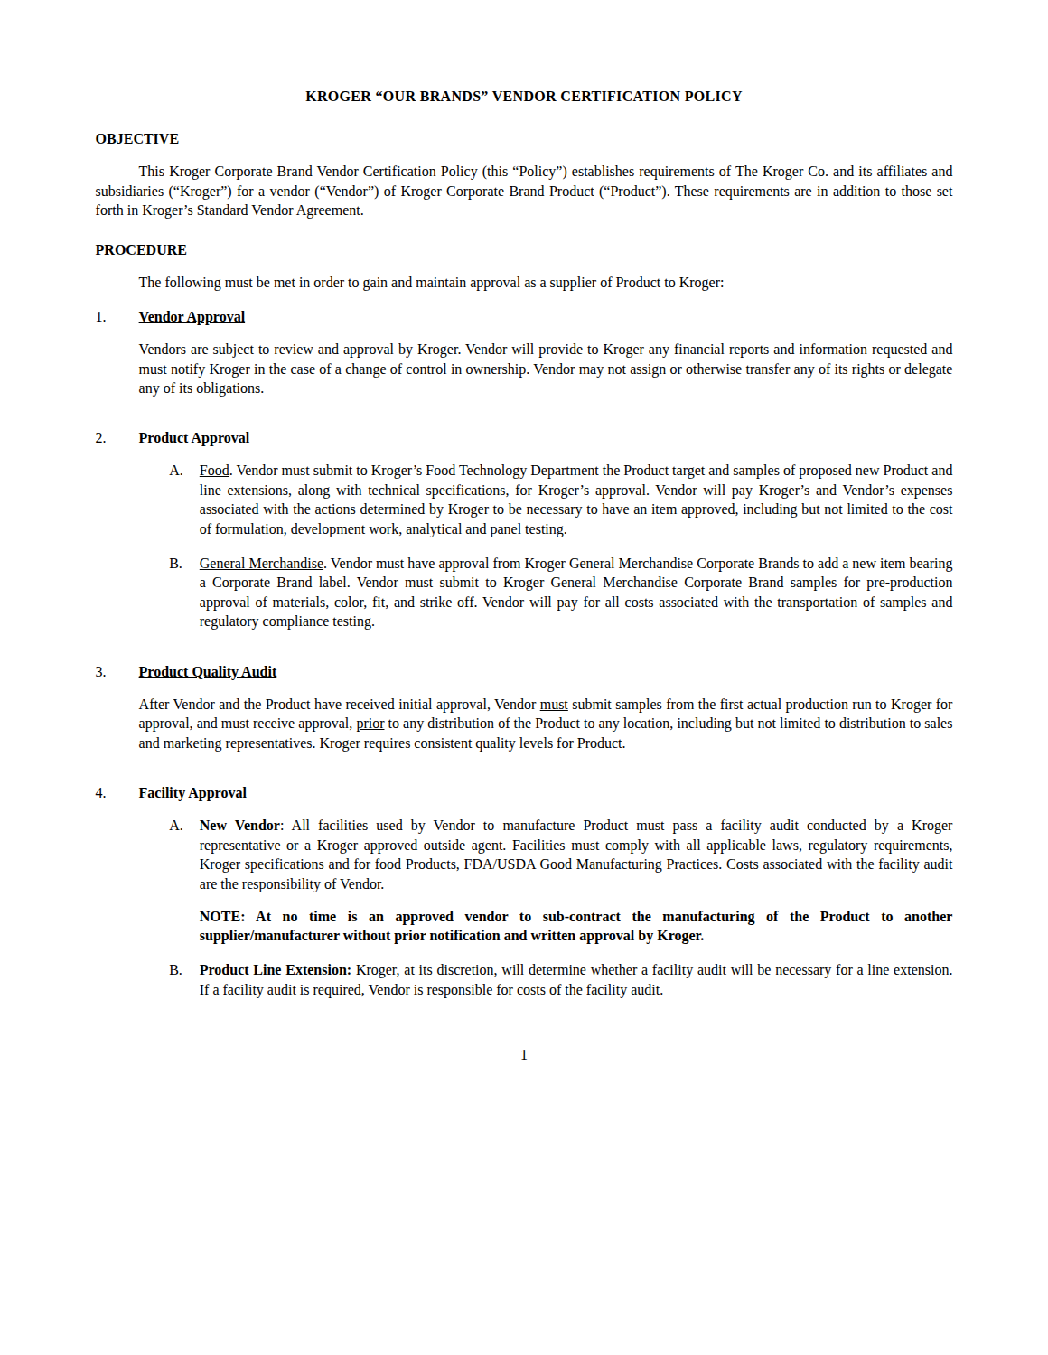Kroger “Our Brands” Vendor Certification Policy
Objective
This Kroger Corporate Brand Vendor Certification Policy (this “Policy”) establishes requirements of The Kroger Co. and its affiliates and subsidiaries (“Kroger”) for a vendor (“Vendor”) of Kroger Corporate Brand Product (“Product”). These requirements are in addition to those set forth in Kroger’s Standard Vendor Agreement.
Procedure
The following must be met in order to gain and maintain approval as a supplier of Product to Kroger:
1.
Vendor Approval
Vendors are subject to review and approval by Kroger. Vendor will provide to Kroger any financial reports and information requested and must notify Kroger in the case of a change of control in ownership. Vendor may not assign or otherwise transfer any of its rights or delegate any of its obligations.
2.
Product Approval
A.
Food. Vendor must submit to Kroger’s Food Technology Department the Product target and samples of proposed new Product and line extensions, along with technical specifications, for Kroger’s approval. Vendor will pay Kroger’s and Vendor’s expenses associated with the actions determined by Kroger to be necessary to have an item approved, including but not limited to the cost of formulation, development work, analytical and panel testing.
B.
General Merchandise. Vendor must have approval from Kroger General Merchandise Corporate Brands to add a new item bearing a Corporate Brand label. Vendor must submit to Kroger General Merchandise Corporate Brand samples for pre-production approval of materials, color, fit, and strike off. Vendor will pay for all costs associated with the transportation of samples and regulatory compliance testing.
3.
Product Quality Audit
After Vendor and the Product have received initial approval, Vendor must submit samples from the first actual production run to Kroger for approval, and must receive approval, prior to any distribution of the Product to any location, including but not limited to distribution to sales and marketing representatives. Kroger requires consistent quality levels for Product.
4.
Facility Approval
A.
New Vendor: All facilities used by Vendor to manufacture Product must pass a facility audit conducted by a Kroger representative or a Kroger approved outside agent. Facilities must comply with all applicable laws, regulatory requirements, Kroger specifications and for food Products, FDA/USDA Good Manufacturing Practices. Costs associated with the facility audit are the responsibility of Vendor.
NOTE: At no time is an approved vendor to sub-contract the manufacturing of the Product to another supplier/manufacturer without prior notification and written approval by Kroger.
B.
Product Line Extension: Kroger, at its discretion, will determine whether a facility audit will be necessary for a line extension. If a facility audit is required, Vendor is responsible for costs of the facility audit.
1